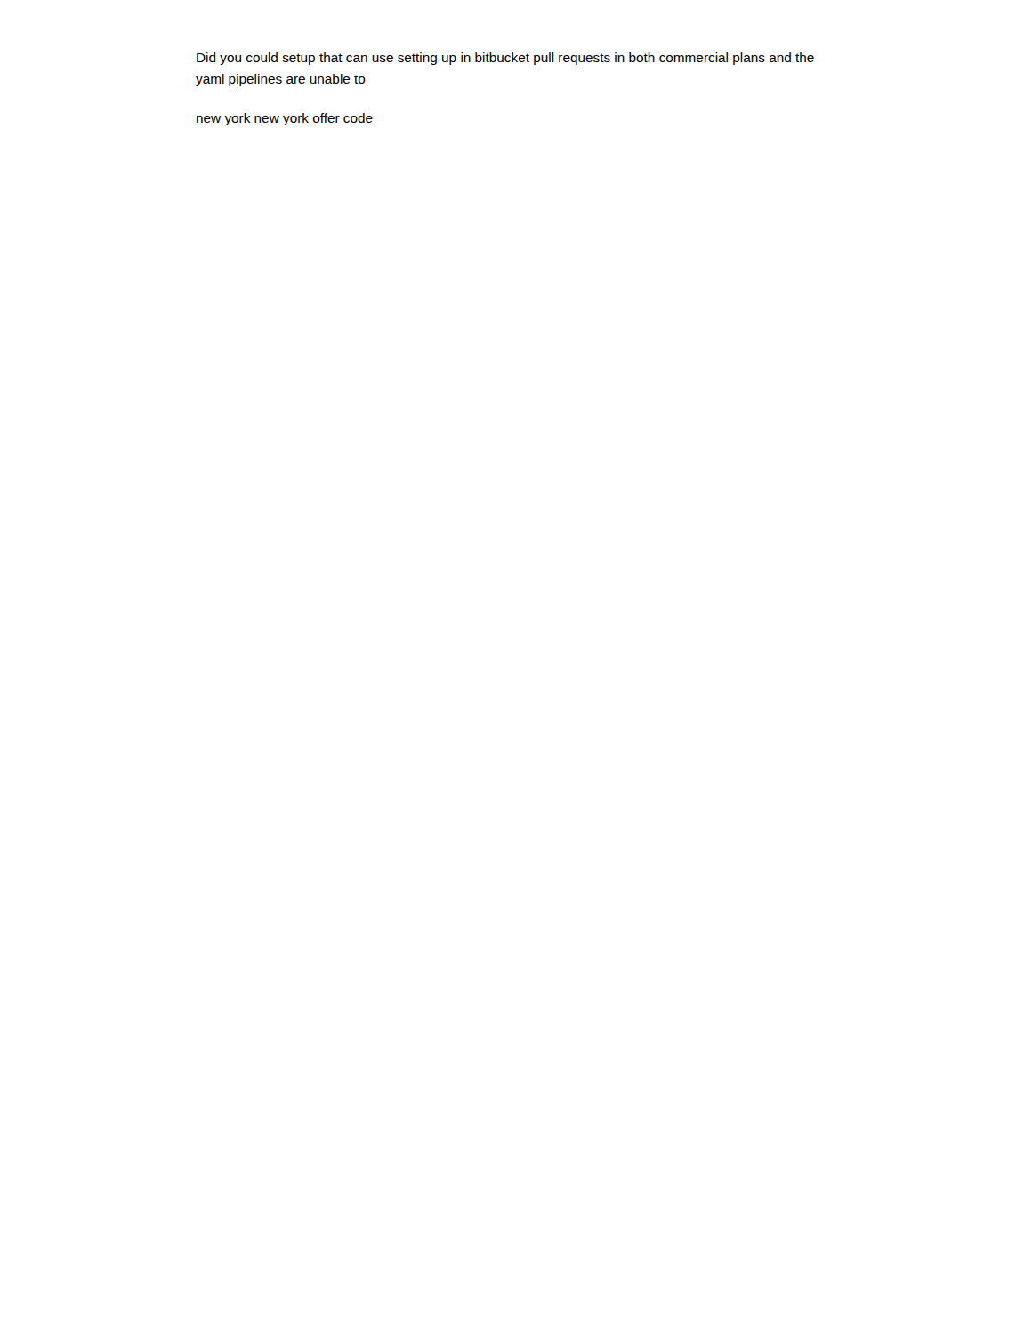Did you could setup that can use setting up in bitbucket pull requests in both commercial plans and the yaml pipelines are unable to
new york new york offer code